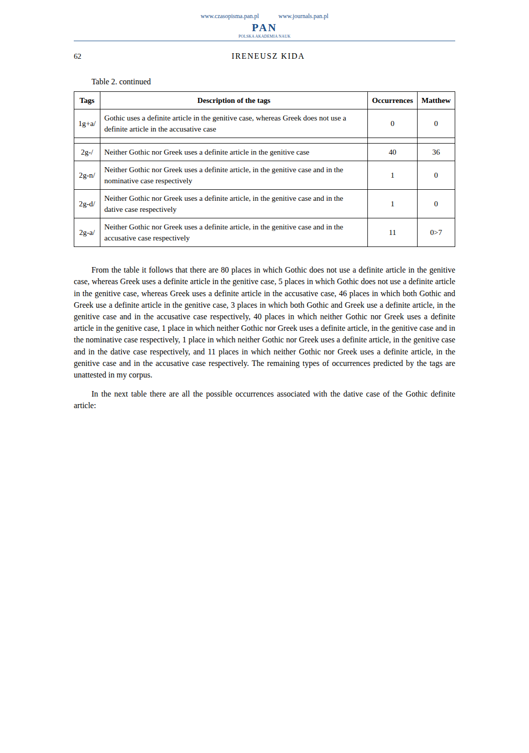www.czasopisma.pan.pl www.journals.pan.pl
PAN POLSKA AKADEMIA NAUK
62 IRENEUSZ KIDA
Table 2. continued
| Tags | Description of the tags | Occurrences | Matthew |
| --- | --- | --- | --- |
| 1g+a/ | Gothic uses a definite article in the genitive case, whereas Greek does not use a definite article in the accusative case | 0 | 0 |
| 2g-/ | Neither Gothic nor Greek uses a definite article in the genitive case | 40 | 36 |
| 2g-n/ | Neither Gothic nor Greek uses a definite article, in the genitive case and in the nominative case respectively | 1 | 0 |
| 2g-d/ | Neither Gothic nor Greek uses a definite article, in the genitive case and in the dative case respectively | 1 | 0 |
| 2g-a/ | Neither Gothic nor Greek uses a definite article, in the genitive case and in the accusative case respectively | 11 | 0>7 |
From the table it follows that there are 80 places in which Gothic does not use a definite article in the genitive case, whereas Greek uses a definite article in the genitive case, 5 places in which Gothic does not use a definite article in the genitive case, whereas Greek uses a definite article in the accusative case, 46 places in which both Gothic and Greek use a definite article in the genitive case, 3 places in which both Gothic and Greek use a definite article, in the genitive case and in the accusative case respectively, 40 places in which neither Gothic nor Greek uses a definite article in the genitive case, 1 place in which neither Gothic nor Greek uses a definite article, in the genitive case and in the nominative case respectively, 1 place in which neither Gothic nor Greek uses a definite article, in the genitive case and in the dative case respectively, and 11 places in which neither Gothic nor Greek uses a definite article, in the genitive case and in the accusative case respectively. The remaining types of occurrences predicted by the tags are unattested in my corpus.
In the next table there are all the possible occurrences associated with the dative case of the Gothic definite article: